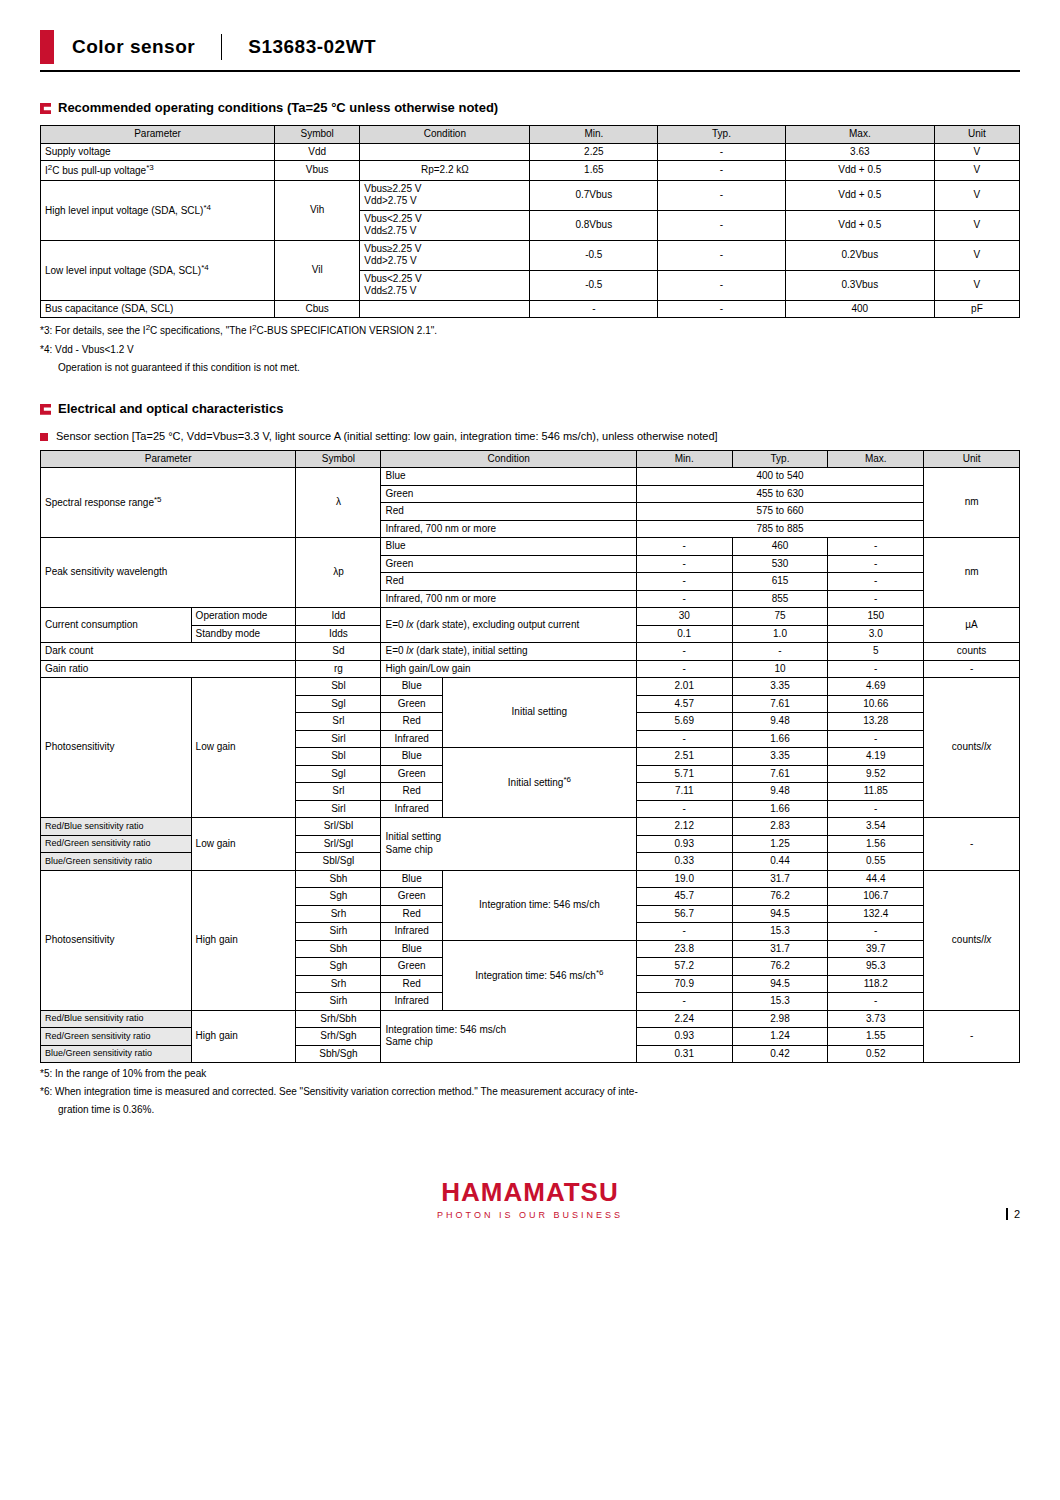Color sensor
S13683-02WT
Recommended operating conditions (Ta=25 °C unless otherwise noted)
| Parameter | Symbol | Condition | Min. | Typ. | Max. | Unit |
| --- | --- | --- | --- | --- | --- | --- |
| Supply voltage | Vdd | | 2.25 | - | 3.63 | V |
| I 2 C bus pull-up voltage *3 | Vbus | Rp=2.2 kΩ | 1.65 | - | Vdd + 0.5 | V |
| High level input voltage (SDA, SCL) *4 | Vih | Vbus≥2.25 V Vdd>2.75 V | 0.7Vbus | - | Vdd + 0.5 | V |
| Vbus<2.25 V Vdd≤2.75 V | 0.8Vbus | - | Vdd + 0.5 | V |
| Low level input voltage (SDA, SCL) *4 | Vil | Vbus≥2.25 V Vdd>2.75 V | -0.5 | - | 0.2Vbus | V |
| Vbus<2.25 V Vdd≤2.75 V | -0.5 | - | 0.3Vbus | V |
| Bus capacitance (SDA, SCL) | Cbus | | - | - | 400 | pF |
*3: For details, see the I2C specifications, "The I2C-BUS SPECIFICATION VERSION 2.1".
*4: Vdd - Vbus<1.2 V
Operation is not guaranteed if this condition is not met.
Electrical and optical characteristics
Sensor section [Ta=25 °C, Vdd=Vbus=3.3 V, light source A (initial setting: low gain, integration time: 546 ms/ch), unless otherwise noted]
| Parameter | Symbol | Condition | Min. | Typ. | Max. | Unit |
| --- | --- | --- | --- | --- | --- | --- |
| Spectral response range *5 | λ | Blue | 400 to 540 | nm |
| Green | 455 to 630 |
| Red | 575 to 660 |
| Infrared, 700 nm or more | 785 to 885 |
| Peak sensitivity wavelength | λp | Blue | - | 460 | - | nm |
| Green | - | 530 | - |
| Red | - | 615 | - |
| Infrared, 700 nm or more | - | 855 | - |
| Current consumption | Operation mode | Idd | E=0 lx (dark state), excluding output current | 30 | 75 | 150 | µA |
| Standby mode | Idds | 0.1 | 1.0 | 3.0 |
| Dark count | Sd | E=0 lx (dark state), initial setting | - | - | 5 | counts |
| Gain ratio | rg | High gain/Low gain | - | 10 | - | - |
| Photosensitivity | Low gain | Sbl | Blue | Initial setting | 2.01 | 3.35 | 4.69 | counts/ lx |
| Sgl | Green | 4.57 | 7.61 | 10.66 |
| Srl | Red | 5.69 | 9.48 | 13.28 |
| Sirl | Infrared | - | 1.66 | - |
| Sbl | Blue | Initial setting *6 | 2.51 | 3.35 | 4.19 |
| Sgl | Green | 5.71 | 7.61 | 9.52 |
| Srl | Red | 7.11 | 9.48 | 11.85 |
| Sirl | Infrared | - | 1.66 | - |
| Red/Blue sensitivity ratio | Low gain | Srl/Sbl | Initial setting Same chip | 2.12 | 2.83 | 3.54 | - |
| Red/Green sensitivity ratio | Srl/Sgl | 0.93 | 1.25 | 1.56 |
| Blue/Green sensitivity ratio | Sbl/Sgl | 0.33 | 0.44 | 0.55 |
| Photosensitivity | High gain | Sbh | Blue | Integration time: 546 ms/ch | 19.0 | 31.7 | 44.4 | counts/ lx |
| Sgh | Green | 45.7 | 76.2 | 106.7 |
| Srh | Red | 56.7 | 94.5 | 132.4 |
| Sirh | Infrared | - | 15.3 | - |
| Sbh | Blue | Integration time: 546 ms/ch *6 | 23.8 | 31.7 | 39.7 |
| Sgh | Green | 57.2 | 76.2 | 95.3 |
| Srh | Red | 70.9 | 94.5 | 118.2 |
| Sirh | Infrared | - | 15.3 | - |
| Red/Blue sensitivity ratio | High gain | Srh/Sbh | Integration time: 546 ms/ch Same chip | 2.24 | 2.98 | 3.73 | - |
| Red/Green sensitivity ratio | Srh/Sgh | 0.93 | 1.24 | 1.55 |
| Blue/Green sensitivity ratio | Sbh/Sgh | 0.31 | 0.42 | 0.52 |
*5: In the range of 10% from the peak
*6: When integration time is measured and corrected. See "Sensitivity variation correction method." The measurement accuracy of inte-
gration time is 0.36%.
HAMAMATSU
PHOTON IS OUR BUSINESS
2